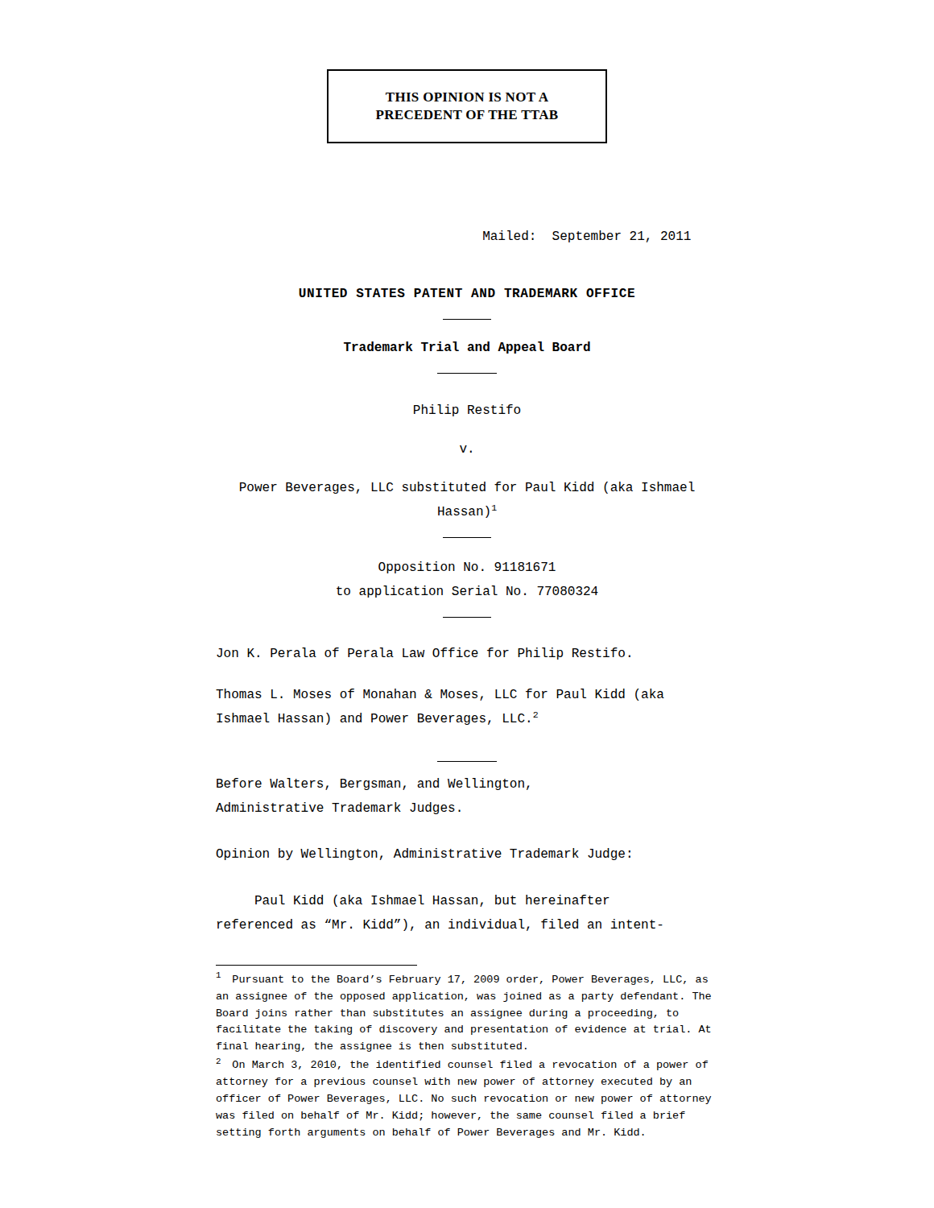THIS OPINION IS NOT A
PRECEDENT OF THE TTAB
Mailed: September 21, 2011
UNITED STATES PATENT AND TRADEMARK OFFICE
Trademark Trial and Appeal Board
Philip Restifo
v.
Power Beverages, LLC substituted for Paul Kidd (aka Ishmael
Hassan)1
Opposition No. 91181671
to application Serial No. 77080324
Jon K. Perala of Perala Law Office for Philip Restifo.
Thomas L. Moses of Monahan & Moses, LLC for Paul Kidd (aka Ishmael Hassan) and Power Beverages, LLC.2
Before Walters, Bergsman, and Wellington,
Administrative Trademark Judges.
Opinion by Wellington, Administrative Trademark Judge:
Paul Kidd (aka Ishmael Hassan, but hereinafter
referenced as “Mr. Kidd”), an individual, filed an intent-
1 Pursuant to the Board’s February 17, 2009 order, Power Beverages, LLC, as an assignee of the opposed application, was joined as a party defendant. The Board joins rather than substitutes an assignee during a proceeding, to facilitate the taking of discovery and presentation of evidence at trial. At final hearing, the assignee is then substituted.
2 On March 3, 2010, the identified counsel filed a revocation of a power of attorney for a previous counsel with new power of attorney executed by an officer of Power Beverages, LLC. No such revocation or new power of attorney was filed on behalf of Mr. Kidd; however, the same counsel filed a brief setting forth arguments on behalf of Power Beverages and Mr. Kidd.